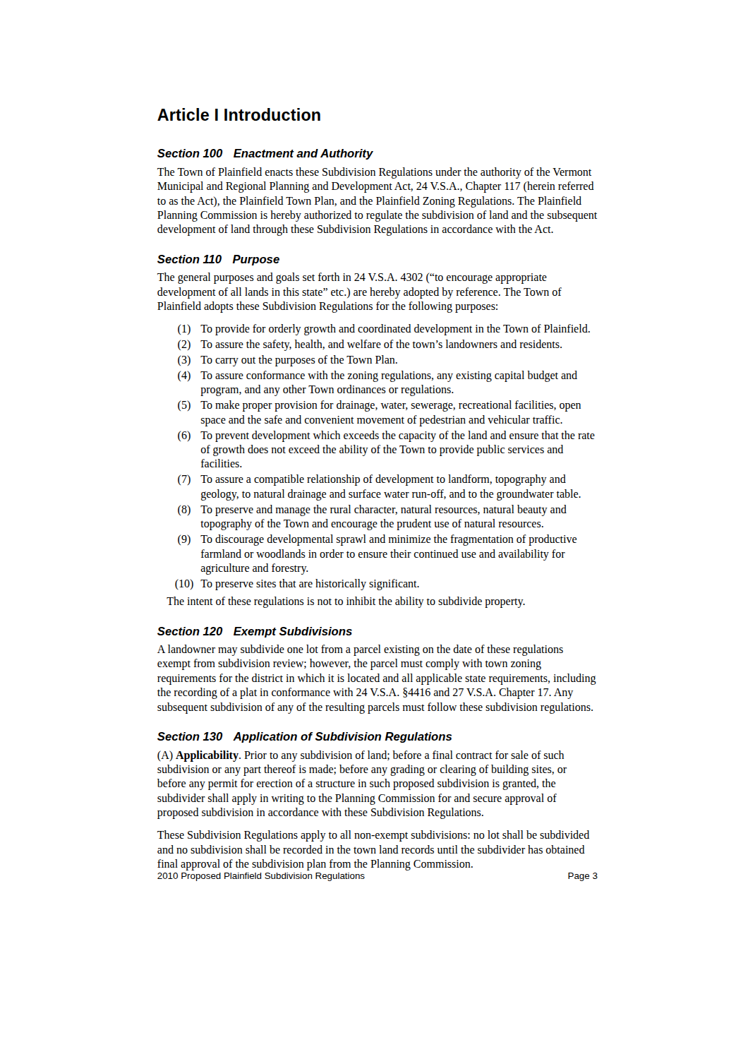Article I Introduction
Section 100 Enactment and Authority
The Town of Plainfield enacts these Subdivision Regulations under the authority of the Vermont Municipal and Regional Planning and Development Act, 24 V.S.A., Chapter 117 (herein referred to as the Act), the Plainfield Town Plan, and the Plainfield Zoning Regulations. The Plainfield Planning Commission is hereby authorized to regulate the subdivision of land and the subsequent development of land through these Subdivision Regulations in accordance with the Act.
Section 110 Purpose
The general purposes and goals set forth in 24 V.S.A. 4302 (“to encourage appropriate development of all lands in this state” etc.) are hereby adopted by reference. The Town of Plainfield adopts these Subdivision Regulations for the following purposes:
(1) To provide for orderly growth and coordinated development in the Town of Plainfield.
(2) To assure the safety, health, and welfare of the town’s landowners and residents.
(3) To carry out the purposes of the Town Plan.
(4) To assure conformance with the zoning regulations, any existing capital budget and program, and any other Town ordinances or regulations.
(5) To make proper provision for drainage, water, sewerage, recreational facilities, open space and the safe and convenient movement of pedestrian and vehicular traffic.
(6) To prevent development which exceeds the capacity of the land and ensure that the rate of growth does not exceed the ability of the Town to provide public services and facilities.
(7) To assure a compatible relationship of development to landform, topography and geology, to natural drainage and surface water run-off, and to the groundwater table.
(8) To preserve and manage the rural character, natural resources, natural beauty and topography of the Town and encourage the prudent use of natural resources.
(9) To discourage developmental sprawl and minimize the fragmentation of productive farmland or woodlands in order to ensure their continued use and availability for agriculture and forestry.
(10) To preserve sites that are historically significant.
The intent of these regulations is not to inhibit the ability to subdivide property.
Section 120 Exempt Subdivisions
A landowner may subdivide one lot from a parcel existing on the date of these regulations exempt from subdivision review; however, the parcel must comply with town zoning requirements for the district in which it is located and all applicable state requirements, including the recording of a plat in conformance with 24 V.S.A. §4416 and 27 V.S.A. Chapter 17. Any subsequent subdivision of any of the resulting parcels must follow these subdivision regulations.
Section 130 Application of Subdivision Regulations
(A) Applicability. Prior to any subdivision of land; before a final contract for sale of such subdivision or any part thereof is made; before any grading or clearing of building sites, or before any permit for erection of a structure in such proposed subdivision is granted, the subdivider shall apply in writing to the Planning Commission for and secure approval of proposed subdivision in accordance with these Subdivision Regulations.
These Subdivision Regulations apply to all non-exempt subdivisions: no lot shall be subdivided and no subdivision shall be recorded in the town land records until the subdivider has obtained final approval of the subdivision plan from the Planning Commission.
2010 Proposed Plainfield Subdivision Regulations
Page 3